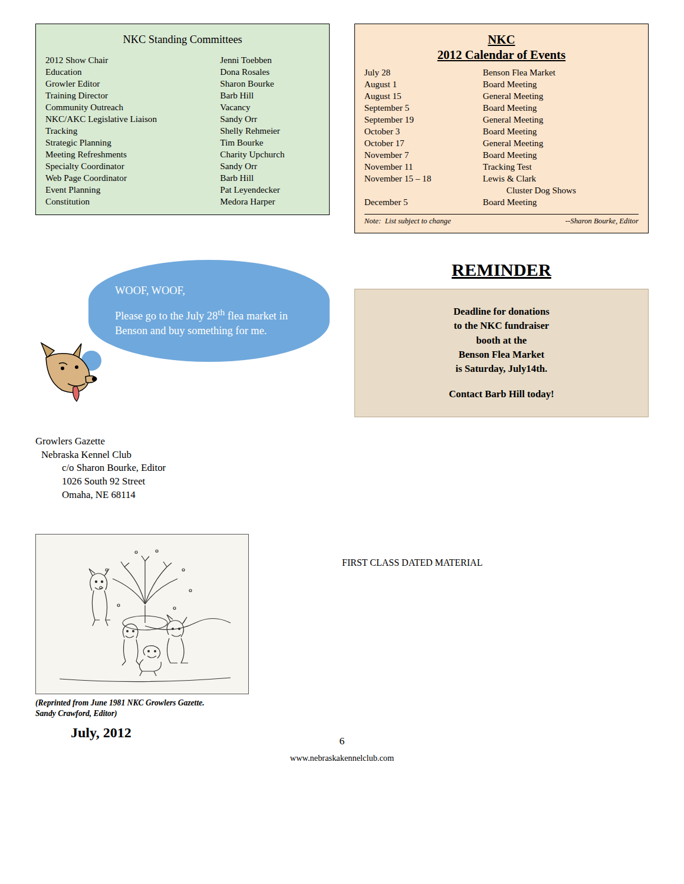NKC Standing Committees
| 2012 Show Chair | Jenni Toebben |
| Education | Dona Rosales |
| Growler Editor | Sharon Bourke |
| Training Director | Barb Hill |
| Community Outreach | Vacancy |
| NKC/AKC Legislative Liaison | Sandy Orr |
| Tracking | Shelly Rehmeier |
| Strategic Planning | Tim Bourke |
| Meeting Refreshments | Charity Upchurch |
| Specialty Coordinator | Sandy Orr |
| Web Page Coordinator | Barb Hill |
| Event Planning | Pat Leyendecker |
| Constitution | Medora Harper |
NKC
2012 Calendar of Events
| July 28 | Benson Flea Market |
| August 1 | Board Meeting |
| August 15 | General Meeting |
| September 5 | Board Meeting |
| September 19 | General Meeting |
| October 3 | Board Meeting |
| October 17 | General Meeting |
| November 7 | Board Meeting |
| November 11 | Tracking Test |
| November 15 – 18 | Lewis & Clark |
| | Cluster Dog Shows |
| December 5 | Board Meeting |
Note: List subject to change --Sharon Bourke, Editor
WOOF, WOOF,
Please go to the July 28th flea market in Benson and buy something for me.
REMINDER
Deadline for donations
to the NKC fundraiser
booth at the
Benson Flea Market
is Saturday, July14th.
Contact Barb Hill today!
Growlers Gazette
Nebraska Kennel Club
c/o Sharon Bourke, Editor
1026 South 92 Street
Omaha, NE 68114
(Reprinted from June 1981 NKC Growlers Gazette.
Sandy Crawford, Editor)
July, 2012
FIRST CLASS DATED MATERIAL
6
www.nebraskakennelclub.com